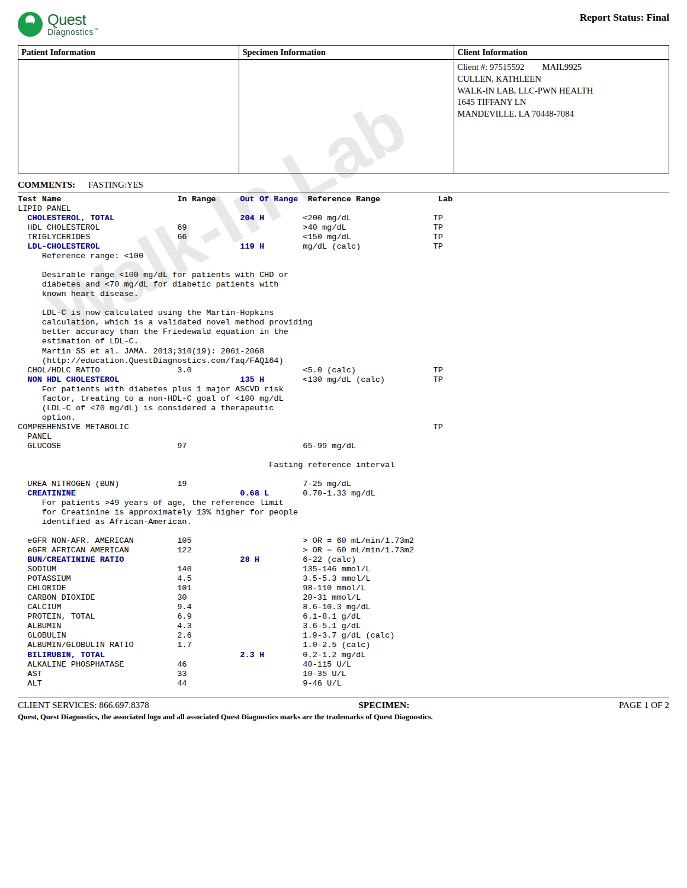Walk-In Lab
Quest
Diagnostics™
Report Status: Final
| Patient Information | Specimen Information | Client Information |
| --- | --- | --- |
| | | Client #: 97515592 MAIL9925 CULLEN, KATHLEEN WALK-IN LAB, LLC-PWN HEALTH 1645 TIFFANY LN MANDEVILLE, LA 70448-7084 |
COMMENTS: FASTING:YES
Test Name                        In Range     Out Of Range  Reference Range            Lab
LIPID PANEL
  CHOLESTEROL, TOTAL                          204 H        <200 mg/dL                 TP
  HDL CHOLESTEROL                69                        >40 mg/dL                  TP
  TRIGLYCERIDES                  66                        <150 mg/dL                 TP
  LDL-CHOLESTEROL                             119 H        mg/dL (calc)               TP
     Reference range: <100

     Desirable range <100 mg/dL for patients with CHD or
     diabetes and <70 mg/dL for diabetic patients with
     known heart disease.

     LDL-C is now calculated using the Martin-Hopkins
     calculation, which is a validated novel method providing
     better accuracy than the Friedewald equation in the
     estimation of LDL-C.
     Martin SS et al. JAMA. 2013;310(19): 2061-2068
     (http://education.QuestDiagnostics.com/faq/FAQ164)
  CHOL/HDLC RATIO                3.0                       <5.0 (calc)                TP
  NON HDL CHOLESTEROL                         135 H        <130 mg/dL (calc)          TP
     For patients with diabetes plus 1 major ASCVD risk
     factor, treating to a non-HDL-C goal of <100 mg/dL
     (LDL-C of <70 mg/dL) is considered a therapeutic
     option.
COMPREHENSIVE METABOLIC                                                               TP
  PANEL
  GLUCOSE                        97                        65-99 mg/dL

                                                    Fasting reference interval

  UREA NITROGEN (BUN)            19                        7-25 mg/dL
  CREATININE                                  0.68 L       0.70-1.33 mg/dL
     For patients >49 years of age, the reference limit
     for Creatinine is approximately 13% higher for people
     identified as African-American.

  eGFR NON-AFR. AMERICAN         105                       > OR = 60 mL/min/1.73m2
  eGFR AFRICAN AMERICAN          122                       > OR = 60 mL/min/1.73m2
  BUN/CREATININE RATIO                        28 H         6-22 (calc)
  SODIUM                         140                       135-146 mmol/L
  POTASSIUM                      4.5                       3.5-5.3 mmol/L
  CHLORIDE                       101                       98-110 mmol/L
  CARBON DIOXIDE                 30                        20-31 mmol/L
  CALCIUM                        9.4                       8.6-10.3 mg/dL
  PROTEIN, TOTAL                 6.9                       6.1-8.1 g/dL
  ALBUMIN                        4.3                       3.6-5.1 g/dL
  GLOBULIN                       2.6                       1.9-3.7 g/dL (calc)
  ALBUMIN/GLOBULIN RATIO         1.7                       1.0-2.5 (calc)
  BILIRUBIN, TOTAL                            2.3 H        0.2-1.2 mg/dL
  ALKALINE PHOSPHATASE           46                        40-115 U/L
  AST                            33                        10-35 U/L
  ALT                            44                        9-46 U/L
CLIENT SERVICES: 866.697.8378 SPECIMEN: PAGE 1 OF 2
Quest, Quest Diagnostics, the associated logo and all associated Quest Diagnostics marks are the trademarks of Quest Diagnostics.